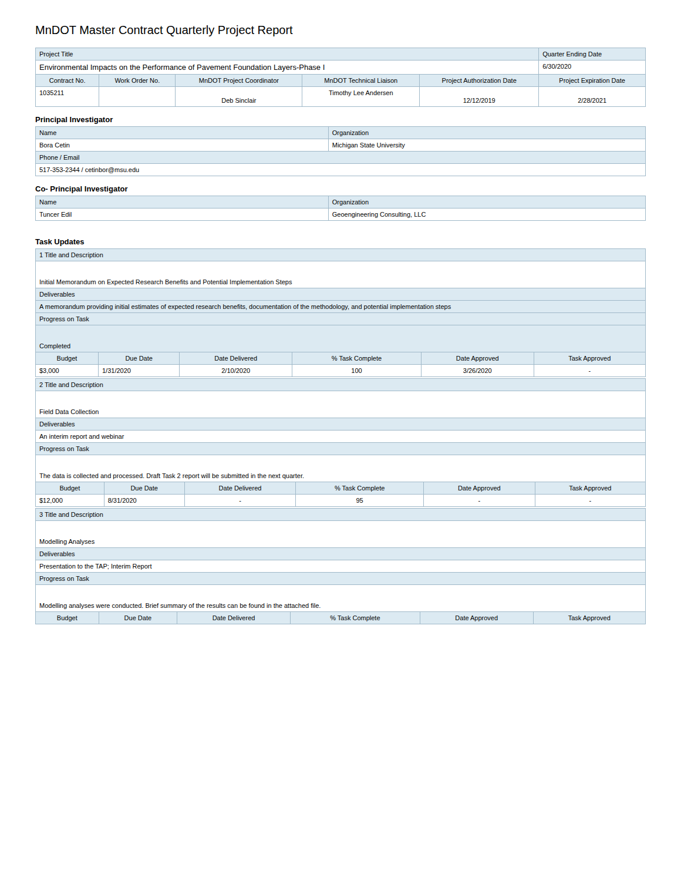MnDOT Master Contract Quarterly Project Report
| Project Title | Quarter Ending Date |
| Environmental Impacts on the Performance of Pavement Foundation Layers-Phase I | 6/30/2020 |
| Contract No. | Work Order No. | MnDOT Project Coordinator | MnDOT Technical Liaison | Project Authorization Date | Project Expiration Date |
| 1035211 | | Deb Sinclair | Timothy Lee Andersen | 12/12/2019 | 2/28/2021 |
Principal Investigator
| Name | Organization |
| Bora Cetin | Michigan State University |
| Phone / Email |
| 517-353-2344 / cetinbor@msu.edu |
Co- Principal Investigator
| Name | Organization |
| Tuncer Edil | Geoengineering Consulting, LLC |
Task Updates
| 1 Title and Description |
| Initial Memorandum on Expected Research Benefits and Potential Implementation Steps |
| Deliverables |
| A memorandum providing initial estimates of expected research benefits, documentation of the methodology, and potential implementation steps |
| Progress on Task |
| Completed |
| Budget | Due Date | Date Delivered | % Task Complete | Date Approved | Task Approved |
| $3,000 | 1/31/2020 | 2/10/2020 | 100 | 3/26/2020 | - |
| 2 Title and Description |
| Field Data Collection |
| Deliverables |
| An interim report and webinar |
| Progress on Task |
| The data is collected and processed. Draft Task 2 report will be submitted in the next quarter. |
| Budget | Due Date | Date Delivered | % Task Complete | Date Approved | Task Approved |
| $12,000 | 8/31/2020 | - | 95 | - | - |
| 3 Title and Description |
| Modelling Analyses |
| Deliverables |
| Presentation to the TAP; Interim Report |
| Progress on Task |
| Modelling analyses were conducted. Brief summary of the results can be found in the attached file. |
| Budget | Due Date | Date Delivered | % Task Complete | Date Approved | Task Approved |